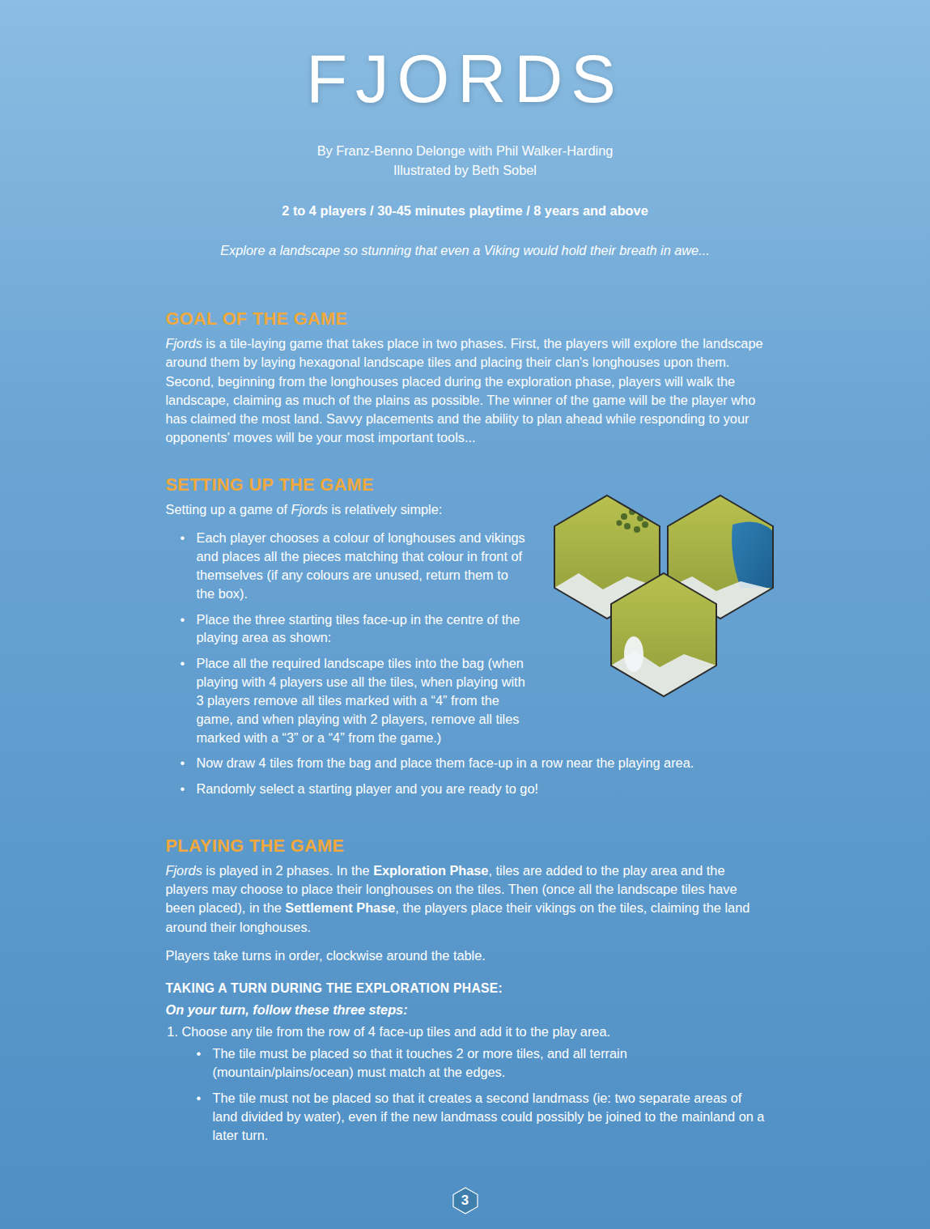FJORDS
By Franz-Benno Delonge with Phil Walker-Harding
Illustrated by Beth Sobel
2 to 4 players / 30-45 minutes playtime / 8 years and above
Explore a landscape so stunning that even a Viking would hold their breath in awe...
Goal of the Game
Fjords is a tile-laying game that takes place in two phases. First, the players will explore the landscape around them by laying hexagonal landscape tiles and placing their clan's longhouses upon them. Second, beginning from the longhouses placed during the exploration phase, players will walk the landscape, claiming as much of the plains as possible. The winner of the game will be the player who has claimed the most land. Savvy placements and the ability to plan ahead while responding to your opponents' moves will be your most important tools...
Setting Up the Game
Setting up a game of Fjords is relatively simple:
Each player chooses a colour of longhouses and vikings and places all the pieces matching that colour in front of themselves (if any colours are unused, return them to the box).
Place the three starting tiles face-up in the centre of the playing area as shown:
Place all the required landscape tiles into the bag (when playing with 4 players use all the tiles, when playing with 3 players remove all tiles marked with a “4” from the game, and when playing with 2 players, remove all tiles marked with a “3” or a “4” from the game.)
Now draw 4 tiles from the bag and place them face-up in a row near the playing area.
Randomly select a starting player and you are ready to go!
Playing the Game
Fjords is played in 2 phases. In the Exploration Phase, tiles are added to the play area and the players may choose to place their longhouses on the tiles. Then (once all the landscape tiles have been placed), in the Settlement Phase, the players place their vikings on the tiles, claiming the land around their longhouses.
Players take turns in order, clockwise around the table.
Taking a turn during the Exploration Phase:
On your turn, follow these three steps:
Choose any tile from the row of 4 face-up tiles and add it to the play area.
The tile must be placed so that it touches 2 or more tiles, and all terrain (mountain/plains/ocean) must match at the edges.
The tile must not be placed so that it creates a second landmass (ie: two separate areas of land divided by water), even if the new landmass could possibly be joined to the mainland on a later turn.
3